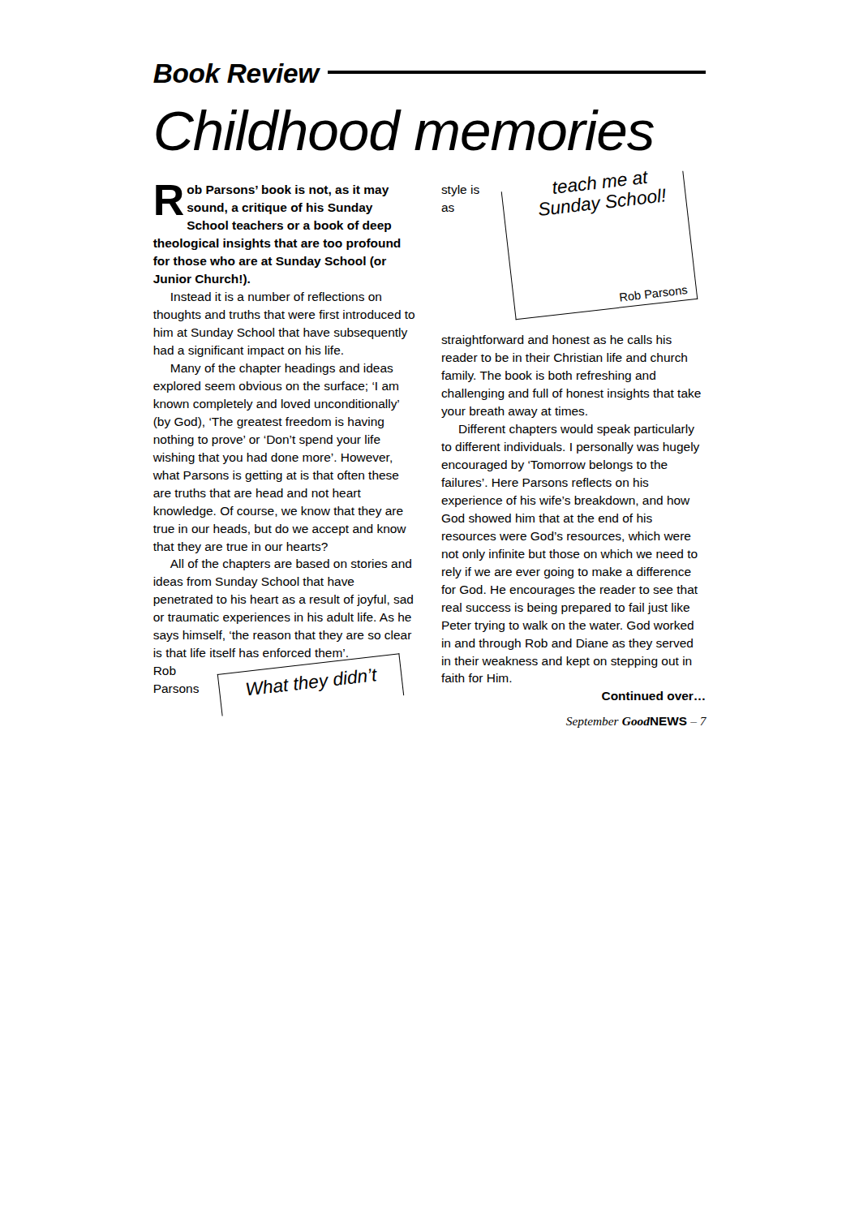Book Review
Childhood memories
Rob Parsons’ book is not, as it may sound, a critique of his Sunday School teachers or a book of deep theological insights that are too profound for those who are at Sunday School (or Junior Church!).
Instead it is a number of reflections on thoughts and truths that were first introduced to him at Sunday School that have subsequently had a significant impact on his life.
Many of the chapter headings and ideas explored seem obvious on the surface; ‘I am known completely and loved unconditionally’ (by God), ‘The greatest freedom is having nothing to prove’ or ‘Don’t spend your life wishing that you had done more’. However, what Parsons is getting at is that often these are truths that are head and not heart knowledge. Of course, we know that they are true in our heads, but do we accept and know that they are true in our hearts?
All of the chapters are based on stories and ideas from Sunday School that have penetrated to his heart as a result of joyful, sad or traumatic experiences in his adult life. As he says himself, ‘the reason that they are so clear is that life itself has enforced them’.
What they didn’t teach me at Sunday School!
Rob Parsons
Rob Parsons style is as straightforward and honest as he calls his reader to be in their Christian life and church family. The book is both refreshing and challenging and full of honest insights that take your breath away at times.
Different chapters would speak particularly to different individuals. I personally was hugely encouraged by ‘Tomorrow belongs to the failures’. Here Parsons reflects on his experience of his wife’s breakdown, and how God showed him that at the end of his resources were God’s resources, which were not only infinite but those on which we need to rely if we are ever going to make a difference for God. He encourages the reader to see that real success is being prepared to fail just like Peter trying to walk on the water. God worked in and through Rob and Diane as they served in their weakness and kept on stepping out in faith for Him.
Continued over…
September Good NEWS – 7